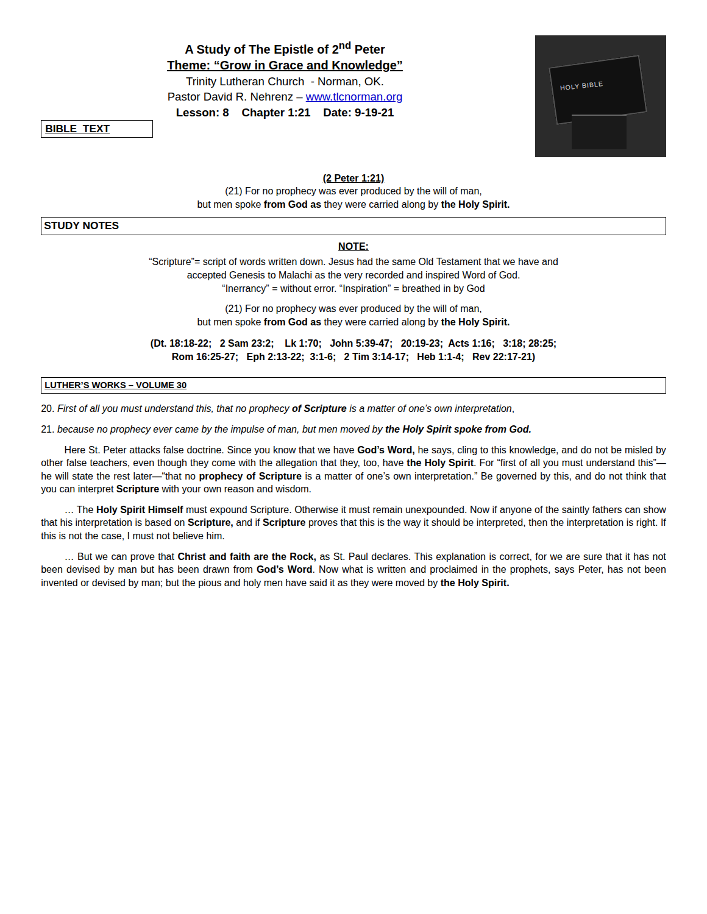A Study of The Epistle of 2nd Peter Theme: “Grow in Grace and Knowledge”
Trinity Lutheran Church - Norman, OK.
Pastor David R. Nehrenz – www.tlcnorman.org
Lesson: 8 Chapter 1:21 Date: 9-19-21
BIBLE TEXT
(2 Peter 1:21)
(21) For no prophecy was ever produced by the will of man,
but men spoke from God as they were carried along by the Holy Spirit.
STUDY NOTES
NOTE:
“Scripture”= script of words written down. Jesus had the same Old Testament that we have and
accepted Genesis to Malachi as the very recorded and inspired Word of God.
“Inerrancy” = without error. “Inspiration” = breathed in by God
(21) For no prophecy was ever produced by the will of man,
but men spoke from God as they were carried along by the Holy Spirit.
(Dt. 18:18-22; 2 Sam 23:2; Lk 1:70; John 5:39-47; 20:19-23; Acts 1:16; 3:18; 28:25;
Rom 16:25-27; Eph 2:13-22; 3:1-6; 2 Tim 3:14-17; Heb 1:1-4; Rev 22:17-21)
LUTHER’S WORKS – VOLUME 30
20. First of all you must understand this, that no prophecy of Scripture is a matter of one’s own interpretation,
21. because no prophecy ever came by the impulse of man, but men moved by the Holy Spirit spoke from God.
Here St. Peter attacks false doctrine. Since you know that we have God’s Word, he says, cling to this knowledge, and do not be misled by other false teachers, even though they come with the allegation that they, too, have the Holy Spirit. For “first of all you must understand this”—he will state the rest later—“that no prophecy of Scripture is a matter of one’s own interpretation.” Be governed by this, and do not think that you can interpret Scripture with your own reason and wisdom.
… The Holy Spirit Himself must expound Scripture. Otherwise it must remain unexpounded. Now if anyone of the saintly fathers can show that his interpretation is based on Scripture, and if Scripture proves that this is the way it should be interpreted, then the interpretation is right. If this is not the case, I must not believe him.
… But we can prove that Christ and faith are the Rock, as St. Paul declares. This explanation is correct, for we are sure that it has not been devised by man but has been drawn from God’s Word. Now what is written and proclaimed in the prophets, says Peter, has not been invented or devised by man; but the pious and holy men have said it as they were moved by the Holy Spirit.